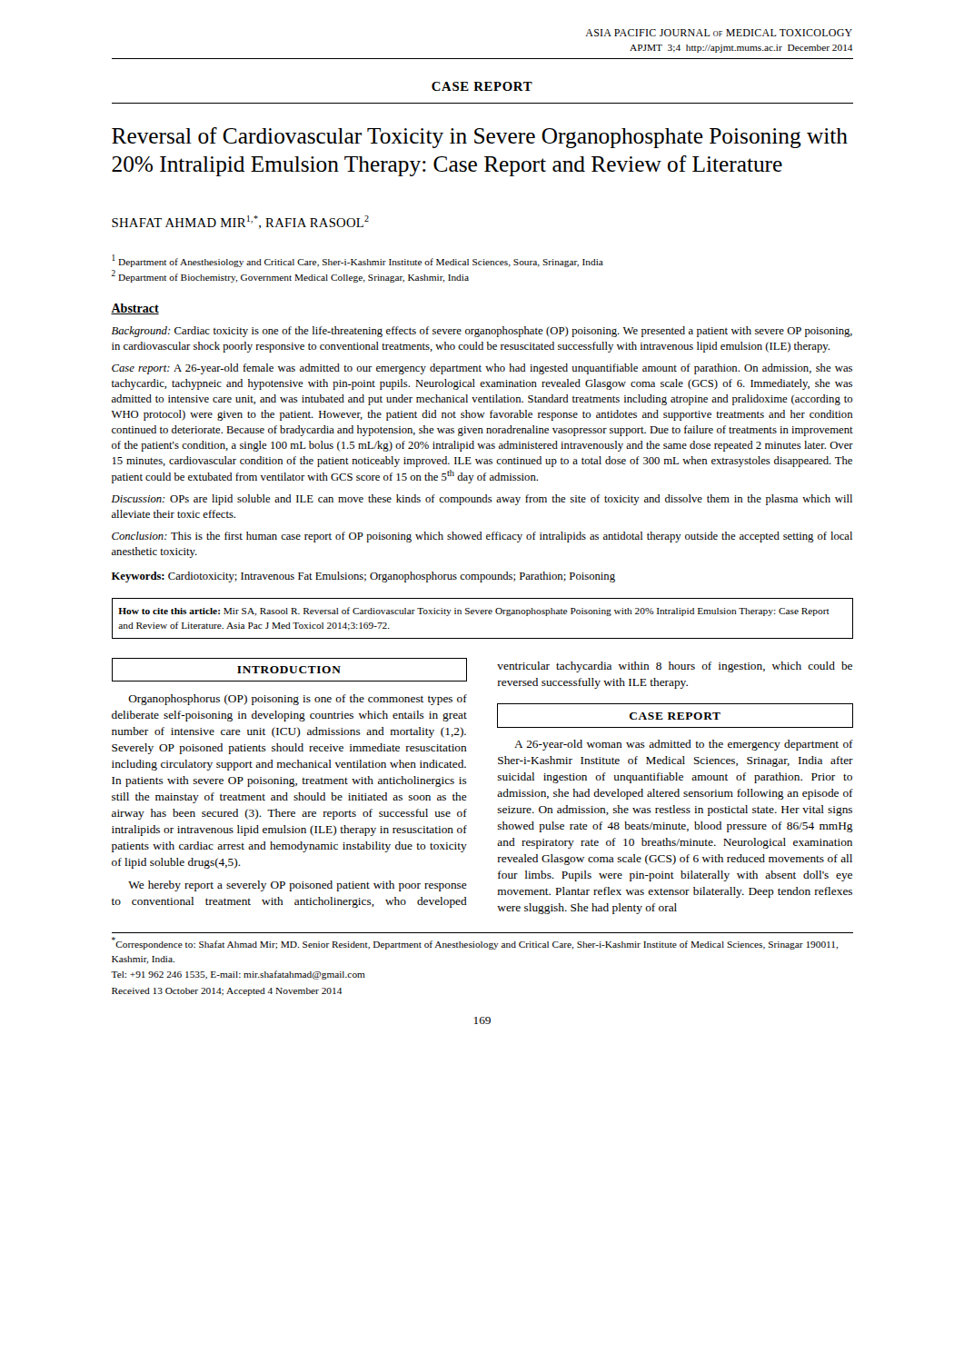ASIA PACIFIC JOURNAL of MEDICAL TOXICOLOGY
APJMT 3;4 http://apjmt.mums.ac.ir December 2014
CASE REPORT
Reversal of Cardiovascular Toxicity in Severe Organophosphate Poisoning with 20% Intralipid Emulsion Therapy: Case Report and Review of Literature
SHAFAT AHMAD MIR1,*, RAFIA RASOOL2
1 Department of Anesthesiology and Critical Care, Sher-i-Kashmir Institute of Medical Sciences, Soura, Srinagar, India
2 Department of Biochemistry, Government Medical College, Srinagar, Kashmir, India
Abstract
Background: Cardiac toxicity is one of the life-threatening effects of severe organophosphate (OP) poisoning. We presented a patient with severe OP poisoning, in cardiovascular shock poorly responsive to conventional treatments, who could be resuscitated successfully with intravenous lipid emulsion (ILE) therapy.
Case report: A 26-year-old female was admitted to our emergency department who had ingested unquantifiable amount of parathion. On admission, she was tachycardic, tachypneic and hypotensive with pin-point pupils. Neurological examination revealed Glasgow coma scale (GCS) of 6. Immediately, she was admitted to intensive care unit, and was intubated and put under mechanical ventilation. Standard treatments including atropine and pralidoxime (according to WHO protocol) were given to the patient. However, the patient did not show favorable response to antidotes and supportive treatments and her condition continued to deteriorate. Because of bradycardia and hypotension, she was given noradrenaline vasopressor support. Due to failure of treatments in improvement of the patient's condition, a single 100 mL bolus (1.5 mL/kg) of 20% intralipid was administered intravenously and the same dose repeated 2 minutes later. Over 15 minutes, cardiovascular condition of the patient noticeably improved. ILE was continued up to a total dose of 300 mL when extrasystoles disappeared. The patient could be extubated from ventilator with GCS score of 15 on the 5th day of admission.
Discussion: OPs are lipid soluble and ILE can move these kinds of compounds away from the site of toxicity and dissolve them in the plasma which will alleviate their toxic effects.
Conclusion: This is the first human case report of OP poisoning which showed efficacy of intralipids as antidotal therapy outside the accepted setting of local anesthetic toxicity.
Keywords: Cardiotoxicity; Intravenous Fat Emulsions; Organophosphorus compounds; Parathion; Poisoning
How to cite this article: Mir SA, Rasool R. Reversal of Cardiovascular Toxicity in Severe Organophosphate Poisoning with 20% Intralipid Emulsion Therapy: Case Report and Review of Literature. Asia Pac J Med Toxicol 2014;3:169-72.
INTRODUCTION
Organophosphorus (OP) poisoning is one of the commonest types of deliberate self-poisoning in developing countries which entails in great number of intensive care unit (ICU) admissions and mortality (1,2). Severely OP poisoned patients should receive immediate resuscitation including circulatory support and mechanical ventilation when indicated. In patients with severe OP poisoning, treatment with anticholinergics is still the mainstay of treatment and should be initiated as soon as the airway has been secured (3). There are reports of successful use of intralipids or intravenous lipid emulsion (ILE) therapy in resuscitation of patients with cardiac arrest and hemodynamic instability due to toxicity of lipid soluble drugs(4,5).
We hereby report a severely OP poisoned patient with poor response to conventional treatment with anticholinergics, who developed ventricular tachycardia within 8 hours of ingestion, which could be reversed successfully with ILE therapy.
CASE REPORT
A 26-year-old woman was admitted to the emergency department of Sher-i-Kashmir Institute of Medical Sciences, Srinagar, India after suicidal ingestion of unquantifiable amount of parathion. Prior to admission, she had developed altered sensorium following an episode of seizure. On admission, she was restless in postictal state. Her vital signs showed pulse rate of 48 beats/minute, blood pressure of 86/54 mmHg and respiratory rate of 10 breaths/minute. Neurological examination revealed Glasgow coma scale (GCS) of 6 with reduced movements of all four limbs. Pupils were pin-point bilaterally with absent doll's eye movement. Plantar reflex was extensor bilaterally. Deep tendon reflexes were sluggish. She had plenty of oral
*Correspondence to: Shafat Ahmad Mir; MD. Senior Resident, Department of Anesthesiology and Critical Care, Sher-i-Kashmir Institute of Medical Sciences, Srinagar 190011, Kashmir, India.
Tel: +91 962 246 1535, E-mail: mir.shafatahmad@gmail.com
Received 13 October 2014; Accepted 4 November 2014
169